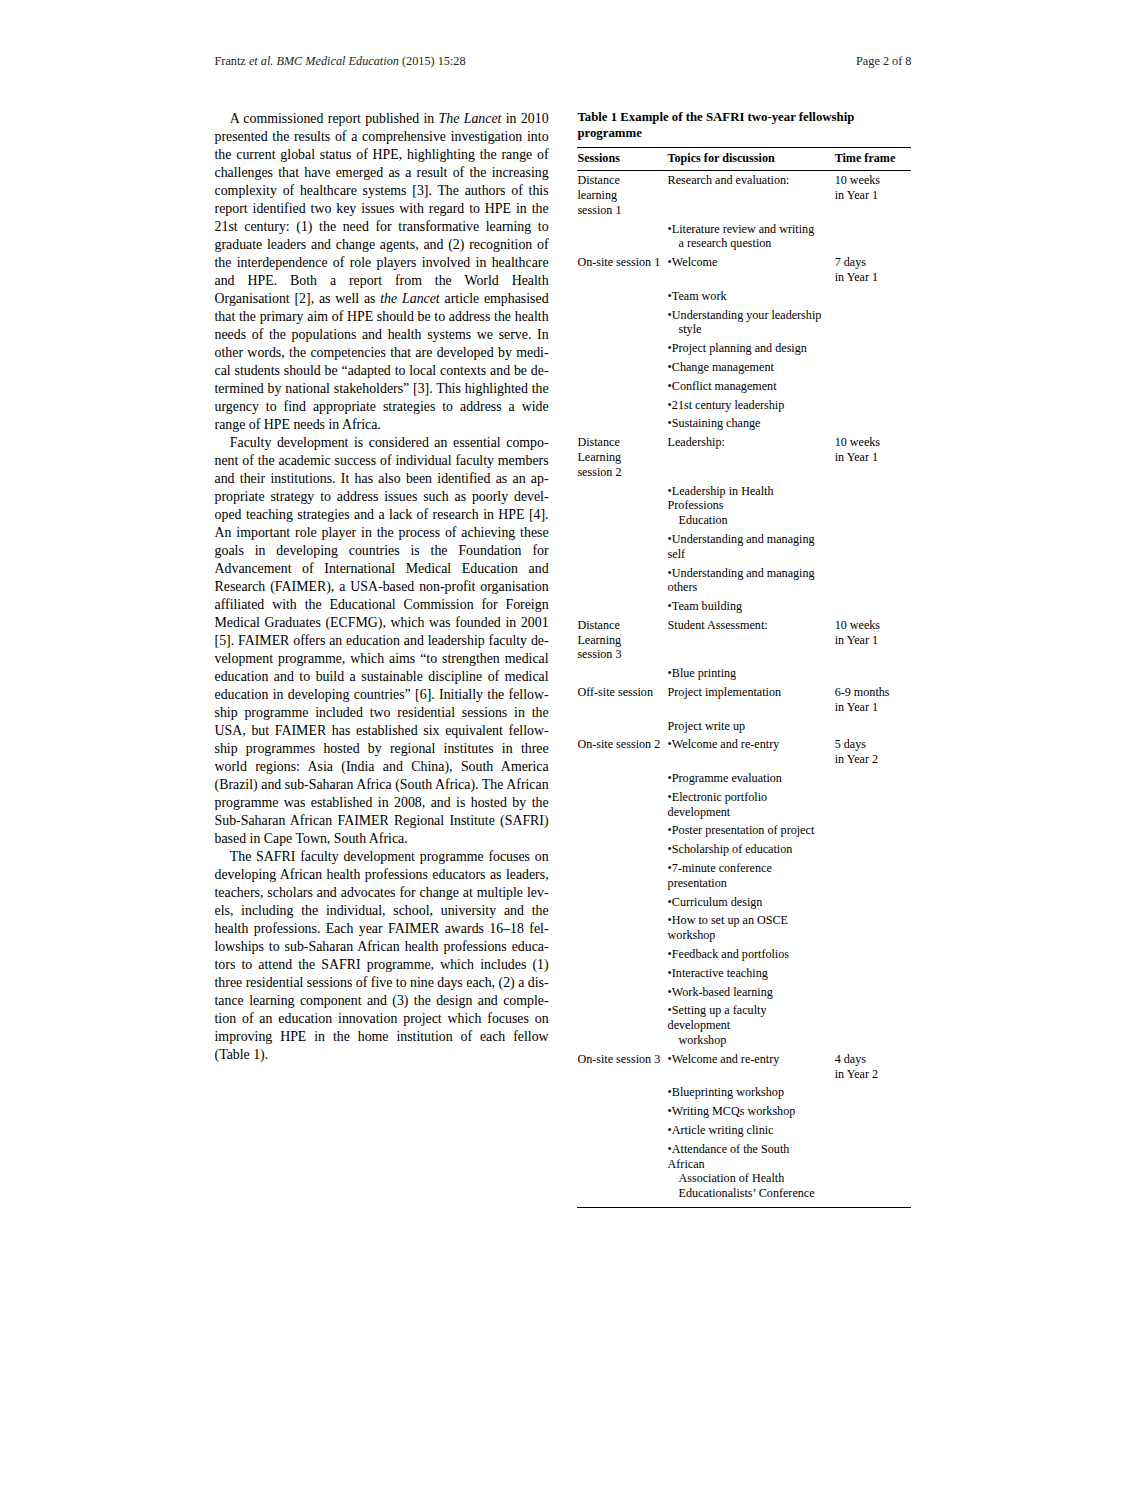Frantz et al. BMC Medical Education (2015) 15:28
Page 2 of 8
A commissioned report published in The Lancet in 2010 presented the results of a comprehensive investigation into the current global status of HPE, highlighting the range of challenges that have emerged as a result of the increasing complexity of healthcare systems [3]. The authors of this report identified two key issues with regard to HPE in the 21st century: (1) the need for transformative learning to graduate leaders and change agents, and (2) recognition of the interdependence of role players involved in healthcare and HPE. Both a report from the World Health Organisationt [2], as well as the Lancet article emphasised that the primary aim of HPE should be to address the health needs of the populations and health systems we serve. In other words, the competencies that are developed by medical students should be “adapted to local contexts and be determined by national stakeholders” [3]. This highlighted the urgency to find appropriate strategies to address a wide range of HPE needs in Africa.
Faculty development is considered an essential component of the academic success of individual faculty members and their institutions. It has also been identified as an appropriate strategy to address issues such as poorly developed teaching strategies and a lack of research in HPE [4]. An important role player in the process of achieving these goals in developing countries is the Foundation for Advancement of International Medical Education and Research (FAIMER), a USA-based non-profit organisation affiliated with the Educational Commission for Foreign Medical Graduates (ECFMG), which was founded in 2001 [5]. FAIMER offers an education and leadership faculty development programme, which aims “to strengthen medical education and to build a sustainable discipline of medical education in developing countries” [6]. Initially the fellowship programme included two residential sessions in the USA, but FAIMER has established six equivalent fellowship programmes hosted by regional institutes in three world regions: Asia (India and China), South America (Brazil) and sub-Saharan Africa (South Africa). The African programme was established in 2008, and is hosted by the Sub-Saharan African FAIMER Regional Institute (SAFRI) based in Cape Town, South Africa.
The SAFRI faculty development programme focuses on developing African health professions educators as leaders, teachers, scholars and advocates for change at multiple levels, including the individual, school, university and the health professions. Each year FAIMER awards 16–18 fellowships to sub-Saharan African health professions educators to attend the SAFRI programme, which includes (1) three residential sessions of five to nine days each, (2) a distance learning component and (3) the design and completion of an education innovation project which focuses on improving HPE in the home institution of each fellow (Table 1).
Table 1 Example of the SAFRI two-year fellowship programme
| Sessions | Topics for discussion | Time frame |
| --- | --- | --- |
| Distance learning session 1 | Research and evaluation: | 10 weeks in Year 1 |
| | •Literature review and writing a research question | |
| On-site session 1 | •Welcome | 7 days in Year 1 |
| | •Team work | |
| | •Understanding your leadership style | |
| | •Project planning and design | |
| | •Change management | |
| | •Conflict management | |
| | •21st century leadership | |
| | •Sustaining change | |
| Distance Learning session 2 | Leadership: | 10 weeks in Year 1 |
| | •Leadership in Health Professions Education | |
| | •Understanding and managing self | |
| | •Understanding and managing others | |
| | •Team building | |
| Distance Learning session 3 | Student Assessment: | 10 weeks in Year 1 |
| | •Blue printing | |
| Off-site session | Project implementation | 6-9 months in Year 1 |
| | Project write up | |
| On-site session 2 | •Welcome and re-entry | 5 days in Year 2 |
| | •Programme evaluation | |
| | •Electronic portfolio development | |
| | •Poster presentation of project | |
| | •Scholarship of education | |
| | •7-minute conference presentation | |
| | •Curriculum design | |
| | •How to set up an OSCE workshop | |
| | •Feedback and portfolios | |
| | •Interactive teaching | |
| | •Work-based learning | |
| | •Setting up a faculty development workshop | |
| On-site session 3 | •Welcome and re-entry | 4 days in Year 2 |
| | •Blueprinting workshop | |
| | •Writing MCQs workshop | |
| | •Article writing clinic | |
| | •Attendance of the South African Association of Health Educationalists’ Conference | |